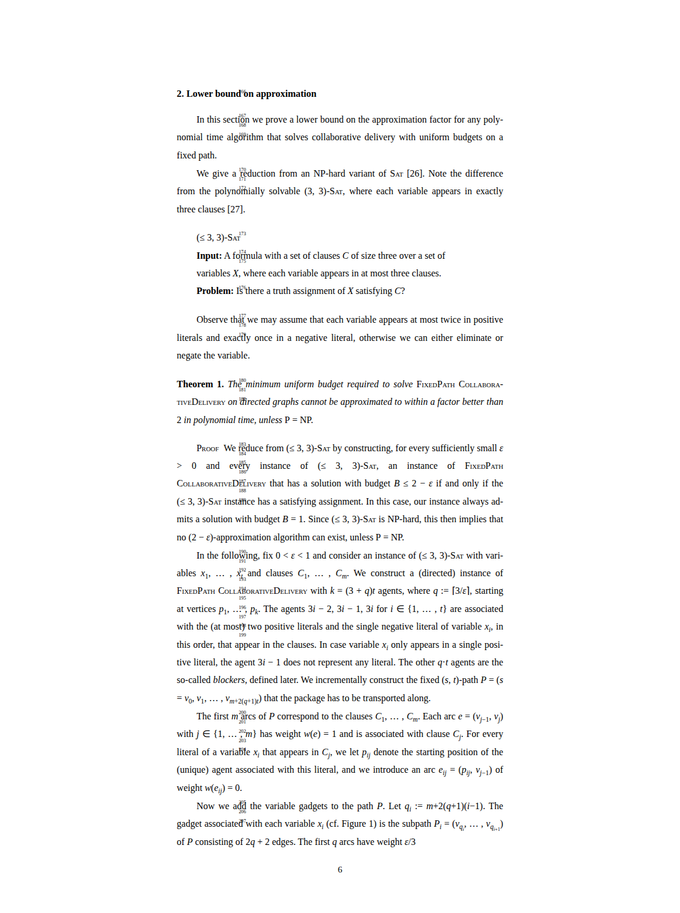166
2. Lower bound on approximation
167 168 169
In this section we prove a lower bound on the approximation factor for any polynomial time algorithm that solves collaborative delivery with uniform budgets on a fixed path.
170 171 172
We give a reduction from an NP-hard variant of Sat [26]. Note the difference from the polynomially solvable (3, 3)-Sat, where each variable appears in exactly three clauses [27].
173
(≤ 3, 3)-Sat
174 175
Input: A formula with a set of clauses C of size three over a set of
variables X, where each variable appears in at most three clauses.
176
Problem: Is there a truth assignment of X satisfying C?
177 178 179
Observe that we may assume that each variable appears at most twice in positive literals and exactly once in a negative literal, otherwise we can either eliminate or negate the variable.
180 181 182
Theorem 1. The minimum uniform budget required to solve FixedPath Col­laborativeDelivery on directed graphs cannot be approximated to within a factor better than 2 in polynomial time, unless P = NP.
183 184 185 186 187 188 189
Proof We reduce from (≤ 3, 3)-Sat by constructing, for every sufficiently small ε > 0 and every instance of (≤ 3, 3)-Sat, an instance of FixedPath CollaborativeDelivery that has a solution with budget B ≤ 2 − ε if and only if the (≤ 3, 3)-Sat instance has a satisfying assignment. In this case, our instance always admits a solution with budget B = 1. Since (≤ 3, 3)-Sat is NP-hard, this then implies that no (2 − ε)-approximation algorithm can exist, unless P = NP.
190 191 192 193 194 195 196 197 198 199
In the following, fix 0 < ε < 1 and consider an instance of (≤ 3, 3)-Sat with variables x1, … , xt and clauses C1, … , Cm. We construct a (directed) instance of FixedPath CollaborativeDelivery with k = (3 + q)t agents, where q := ⌈3/ε⌉, starting at vertices p1, … , pk. The agents 3i − 2, 3i − 1, 3i for i ∈ {1, … , t} are associated with the (at most) two positive literals and the single negative literal of variable xi, in this order, that appear in the clauses. In case variable xi only appears in a single positive literal, the agent 3i − 1 does not represent any literal. The other q·t agents are the so-called blockers, defined later. We incrementally construct the fixed (s, t)-path P = (s = v0, v1, … , vm+2(q+1)t) that the package has to be transported along.
200 201 202 203 204
The first m arcs of P correspond to the clauses C1, … , Cm. Each arc e = (vj−1, vj) with j ∈ {1, … , m} has weight w(e) = 1 and is associated with clause Cj. For every literal of a variable xi that appears in Cj, we let pij denote the starting position of the (unique) agent associated with this literal, and we introduce an arc eij = (pij, vj−1) of weight w(eij) = 0.
205 206 207
Now we add the variable gadgets to the path P. Let qi := m+2(q+1)(i−1). The gadget associated with each variable xi (cf. Figure 1) is the subpath Pi = (vqi, … , vqi+1) of P consisting of 2q + 2 edges. The first q arcs have weight ε/3
6